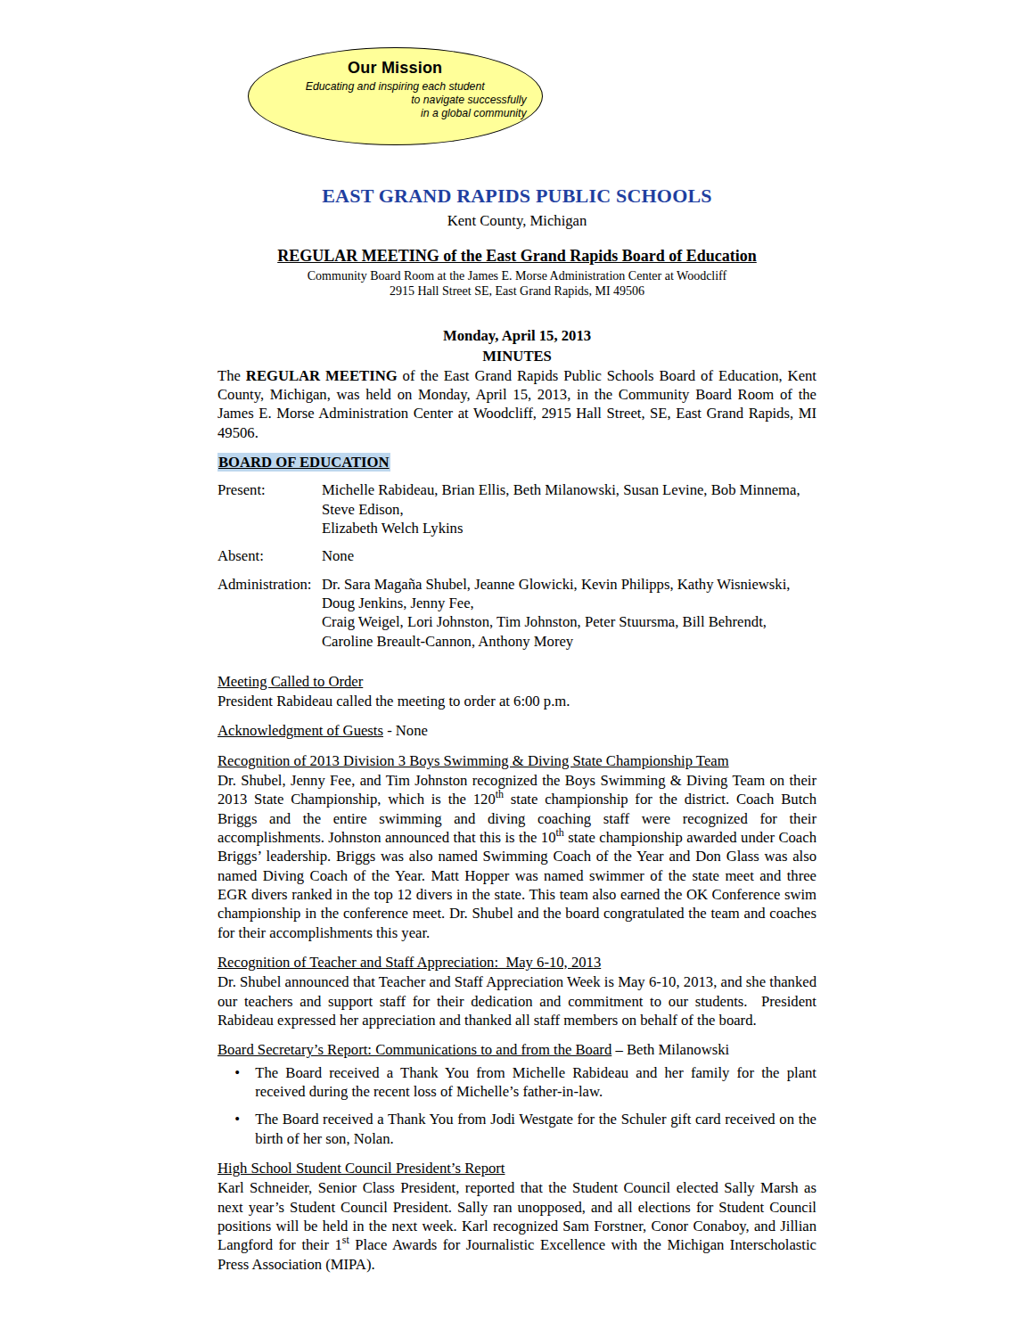Our Mission
Educating and inspiring each student
to navigate successfully
in a global community
EAST GRAND RAPIDS PUBLIC SCHOOLS
Kent County, Michigan
REGULAR MEETING of the East Grand Rapids Board of Education
Community Board Room at the James E. Morse Administration Center at Woodcliff
2915 Hall Street SE, East Grand Rapids, MI 49506
Monday, April 15, 2013
MINUTES
The REGULAR MEETING of the East Grand Rapids Public Schools Board of Education, Kent County, Michigan, was held on Monday, April 15, 2013, in the Community Board Room of the James E. Morse Administration Center at Woodcliff, 2915 Hall Street, SE, East Grand Rapids, MI 49506.
BOARD OF EDUCATION
| Present: | Michelle Rabideau, Brian Ellis, Beth Milanowski, Susan Levine, Bob Minnema, Steve Edison, Elizabeth Welch Lykins |
| Absent: | None |
| Administration: | Dr. Sara Magaña Shubel, Jeanne Glowicki, Kevin Philipps, Kathy Wisniewski, Doug Jenkins, Jenny Fee, Craig Weigel, Lori Johnston, Tim Johnston, Peter Stuursma, Bill Behrendt, Caroline Breault-Cannon, Anthony Morey |
Meeting Called to Order
President Rabideau called the meeting to order at 6:00 p.m.
Acknowledgment of Guests - None
Recognition of 2013 Division 3 Boys Swimming & Diving State Championship Team
Dr. Shubel, Jenny Fee, and Tim Johnston recognized the Boys Swimming & Diving Team on their 2013 State Championship, which is the 120th state championship for the district. Coach Butch Briggs and the entire swimming and diving coaching staff were recognized for their accomplishments. Johnston announced that this is the 10th state championship awarded under Coach Briggs’ leadership. Briggs was also named Swimming Coach of the Year and Don Glass was also named Diving Coach of the Year. Matt Hopper was named swimmer of the state meet and three EGR divers ranked in the top 12 divers in the state. This team also earned the OK Conference swim championship in the conference meet. Dr. Shubel and the board congratulated the team and coaches for their accomplishments this year.
Recognition of Teacher and Staff Appreciation: May 6-10, 2013
Dr. Shubel announced that Teacher and Staff Appreciation Week is May 6-10, 2013, and she thanked our teachers and support staff for their dedication and commitment to our students. President Rabideau expressed her appreciation and thanked all staff members on behalf of the board.
Board Secretary’s Report: Communications to and from the Board – Beth Milanowski
The Board received a Thank You from Michelle Rabideau and her family for the plant received during the recent loss of Michelle’s father-in-law.
The Board received a Thank You from Jodi Westgate for the Schuler gift card received on the birth of her son, Nolan.
High School Student Council President’s Report
Karl Schneider, Senior Class President, reported that the Student Council elected Sally Marsh as next year’s Student Council President. Sally ran unopposed, and all elections for Student Council positions will be held in the next week. Karl recognized Sam Forstner, Conor Conaboy, and Jillian Langford for their 1st Place Awards for Journalistic Excellence with the Michigan Interscholastic Press Association (MIPA).